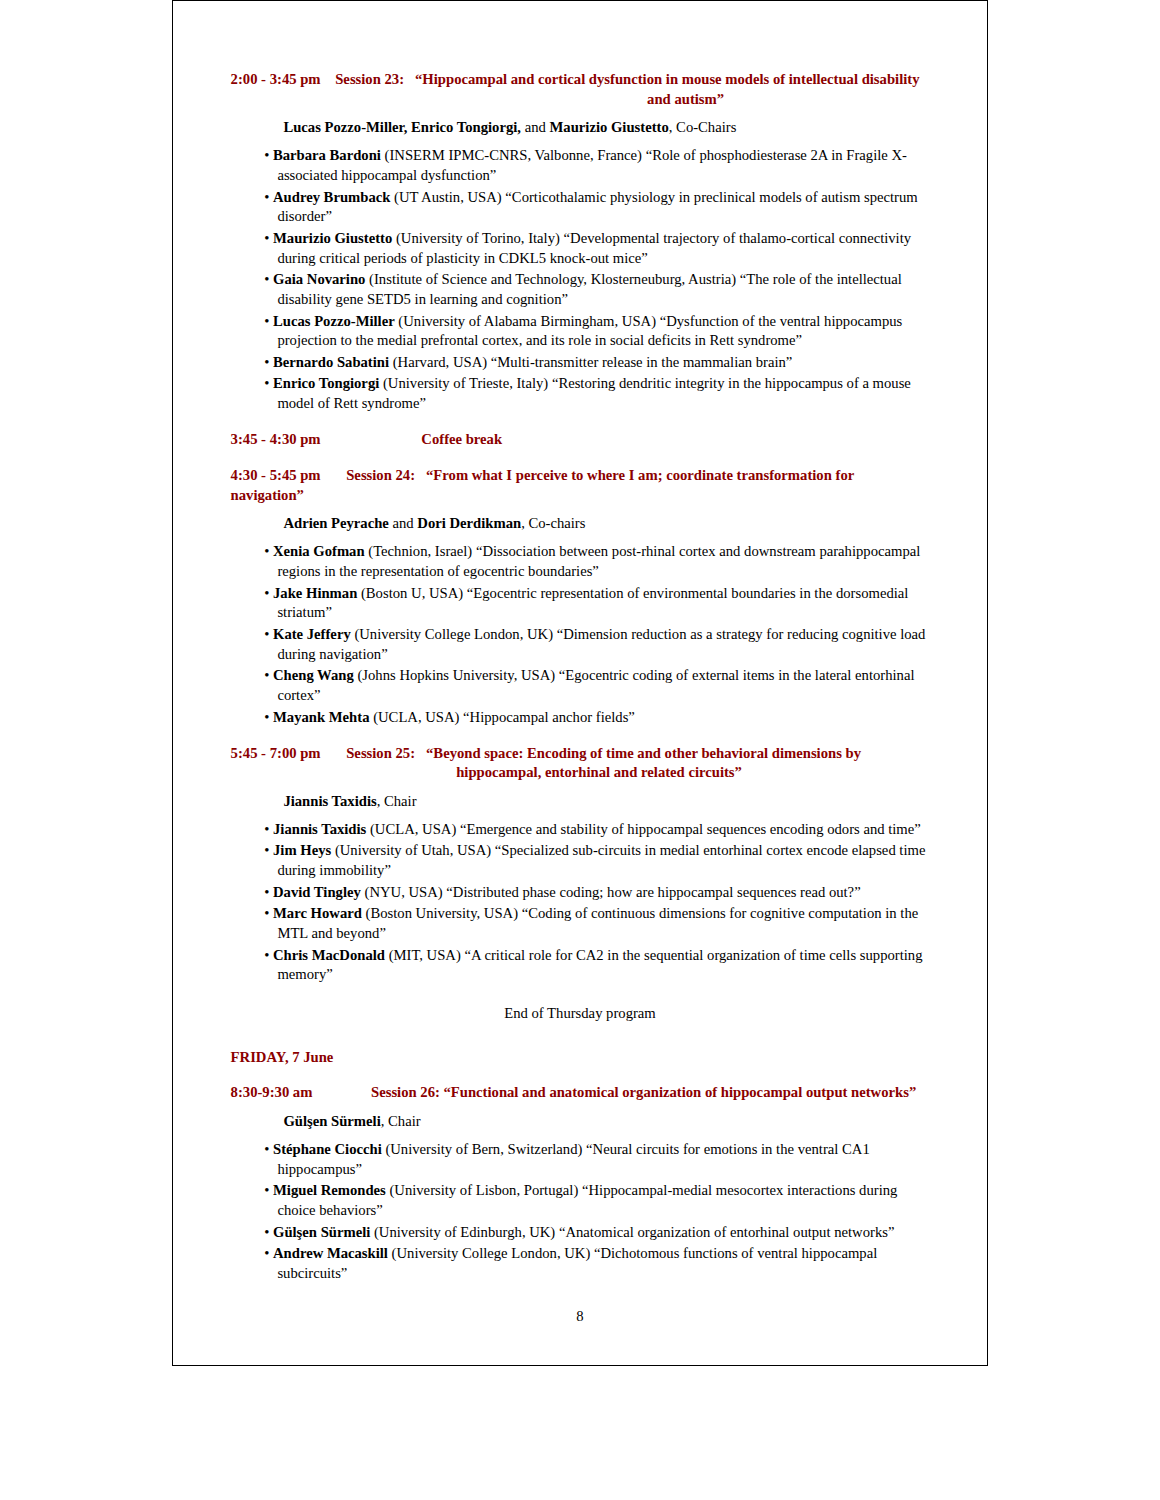2:00 - 3:45 pm Session 23: “Hippocampal and cortical dysfunction in mouse models of intellectual disability and autism”
Lucas Pozzo-Miller, Enrico Tongiorgi, and Maurizio Giustetto, Co-Chairs
• Barbara Bardoni (INSERM IPMC-CNRS, Valbonne, France) “Role of phosphodiesterase 2A in Fragile X-associated hippocampal dysfunction”
• Audrey Brumback (UT Austin, USA) “Corticothalamic physiology in preclinical models of autism spectrum disorder”
• Maurizio Giustetto (University of Torino, Italy) “Developmental trajectory of thalamo-cortical connectivity during critical periods of plasticity in CDKL5 knock-out mice”
• Gaia Novarino (Institute of Science and Technology, Klosterneuburg, Austria) “The role of the intellectual disability gene SETD5 in learning and cognition”
• Lucas Pozzo-Miller (University of Alabama Birmingham, USA) “Dysfunction of the ventral hippocampus projection to the medial prefrontal cortex, and its role in social deficits in Rett syndrome”
• Bernardo Sabatini (Harvard, USA) “Multi-transmitter release in the mammalian brain”
• Enrico Tongiorgi (University of Trieste, Italy) “Restoring dendritic integrity in the hippocampus of a mouse model of Rett syndrome”
3:45 - 4:30 pm Coffee break
4:30 - 5:45 pm Session 24: “From what I perceive to where I am; coordinate transformation for navigation”
Adrien Peyrache and Dori Derdikman, Co-chairs
• Xenia Gofman (Technion, Israel) “Dissociation between post-rhinal cortex and downstream parahippocampal regions in the representation of egocentric boundaries”
• Jake Hinman (Boston U, USA) “Egocentric representation of environmental boundaries in the dorsomedial striatum”
• Kate Jeffery (University College London, UK) “Dimension reduction as a strategy for reducing cognitive load during navigation”
• Cheng Wang (Johns Hopkins University, USA) “Egocentric coding of external items in the lateral entorhinal cortex”
• Mayank Mehta (UCLA, USA) “Hippocampal anchor fields”
5:45 - 7:00 pm Session 25: “Beyond space: Encoding of time and other behavioral dimensions by hippocampal, entorhinal and related circuits”
Jiannis Taxidis, Chair
• Jiannis Taxidis (UCLA, USA) “Emergence and stability of hippocampal sequences encoding odors and time”
• Jim Heys (University of Utah, USA) “Specialized sub-circuits in medial entorhinal cortex encode elapsed time during immobility”
• David Tingley (NYU, USA) “Distributed phase coding; how are hippocampal sequences read out?”
• Marc Howard (Boston University, USA) “Coding of continuous dimensions for cognitive computation in the MTL and beyond”
• Chris MacDonald (MIT, USA) “A critical role for CA2 in the sequential organization of time cells supporting memory”
End of Thursday program
FRIDAY, 7 June
8:30-9:30 am Session 26: “Functional and anatomical organization of hippocampal output networks”
Gülşen Sürmeli, Chair
• Stéphane Ciocchi (University of Bern, Switzerland) “Neural circuits for emotions in the ventral CA1 hippocampus”
• Miguel Remondes (University of Lisbon, Portugal) “Hippocampal-medial mesocortex interactions during choice behaviors”
• Gülşen Sürmeli (University of Edinburgh, UK) “Anatomical organization of entorhinal output networks”
• Andrew Macaskill (University College London, UK) “Dichotomous functions of ventral hippocampal subcircuits”
8